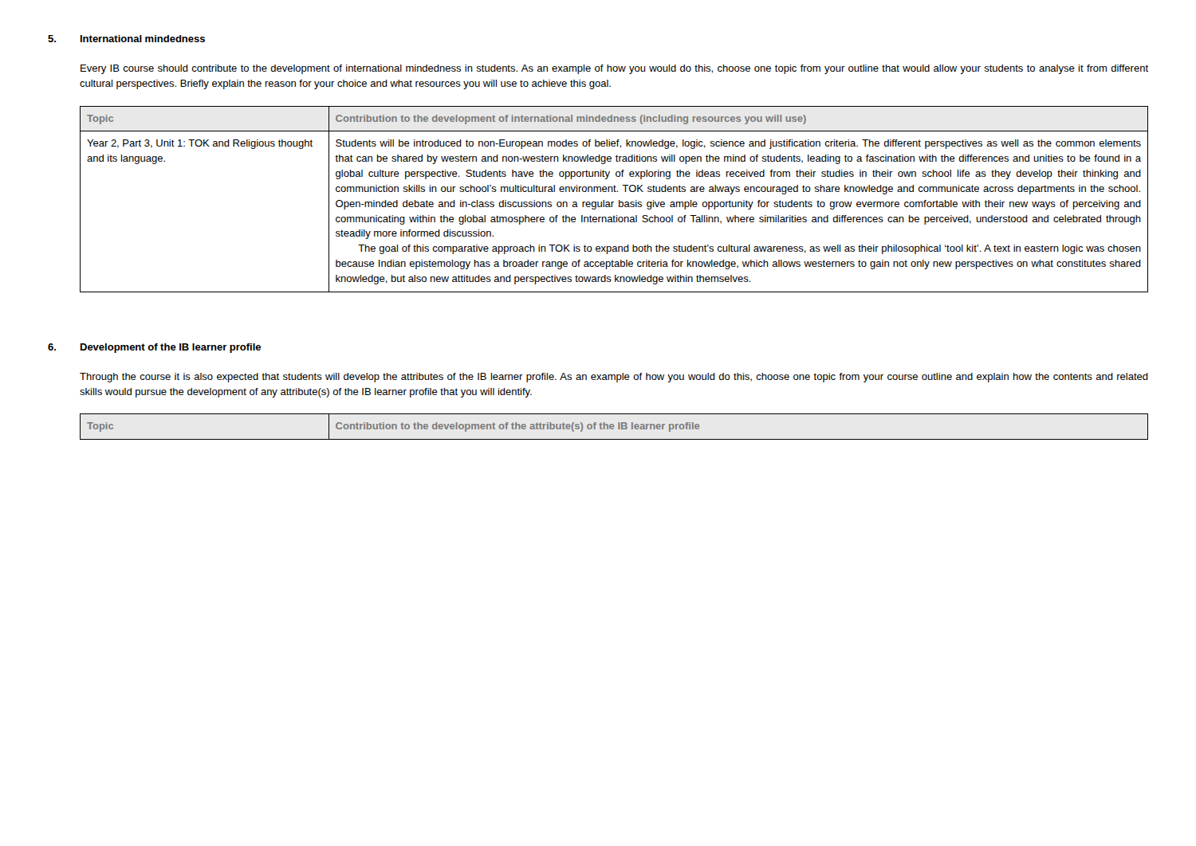5. International mindedness
Every IB course should contribute to the development of international mindedness in students. As an example of how you would do this, choose one topic from your outline that would allow your students to analyse it from different cultural perspectives. Briefly explain the reason for your choice and what resources you will use to achieve this goal.
| Topic | Contribution to the development of international mindedness (including resources you will use) |
| --- | --- |
| Year 2, Part 3, Unit 1: TOK and Religious thought and its language. | Students will be introduced to non-European modes of belief, knowledge, logic, science and justification criteria. The different perspectives as well as the common elements that can be shared by western and non-western knowledge traditions will open the mind of students, leading to a fascination with the differences and unities to be found in a global culture perspective. Students have the opportunity of exploring the ideas received from their studies in their own school life as they develop their thinking and communiction skills in our school’s multicultural environment. TOK students are always encouraged to share knowledge and communicate across departments in the school. Open-minded debate and in-class discussions on a regular basis give ample opportunity for students to grow evermore comfortable with their new ways of perceiving and communicating within the global atmosphere of the International School of Tallinn, where similarities and differences can be perceived, understood and celebrated through steadily more informed discussion. The goal of this comparative approach in TOK is to expand both the student’s cultural awareness, as well as their philosophical ‘tool kit’. A text in eastern logic was chosen because Indian epistemology has a broader range of acceptable criteria for knowledge, which allows westerners to gain not only new perspectives on what constitutes shared knowledge, but also new attitudes and perspectives towards knowledge within themselves. |
6. Development of the IB learner profile
Through the course it is also expected that students will develop the attributes of the IB learner profile. As an example of how you would do this, choose one topic from your course outline and explain how the contents and related skills would pursue the development of any attribute(s) of the IB learner profile that you will identify.
| Topic | Contribution to the development of the attribute(s) of the IB learner profile |
| --- | --- |